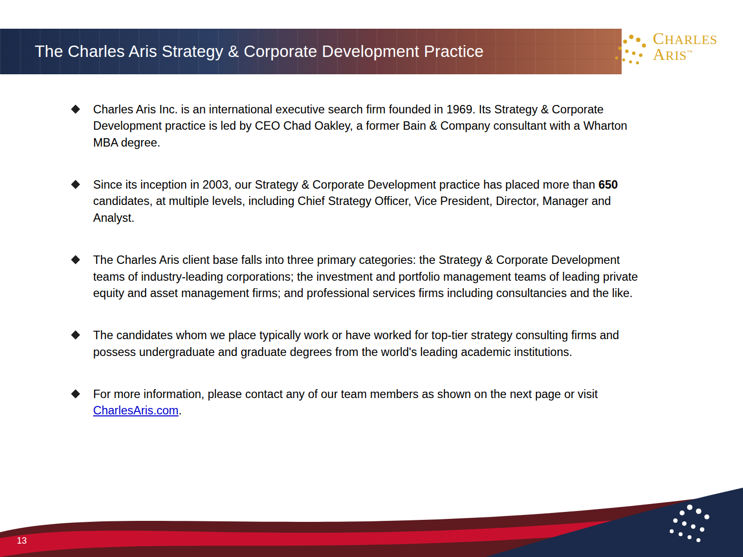The Charles Aris Strategy & Corporate Development Practice
CHARLES ARIS™
Charles Aris Inc. is an international executive search firm founded in 1969. Its Strategy & Corporate Development practice is led by CEO Chad Oakley, a former Bain & Company consultant with a Wharton MBA degree.
Since its inception in 2003, our Strategy & Corporate Development practice has placed more than 650 candidates, at multiple levels, including Chief Strategy Officer, Vice President, Director, Manager and Analyst.
The Charles Aris client base falls into three primary categories: the Strategy & Corporate Development teams of industry-leading corporations; the investment and portfolio management teams of leading private equity and asset management firms; and professional services firms including consultancies and the like.
The candidates whom we place typically work or have worked for top-tier strategy consulting firms and possess undergraduate and graduate degrees from the world's leading academic institutions.
For more information, please contact any of our team members as shown on the next page or visit CharlesAris.com.
13